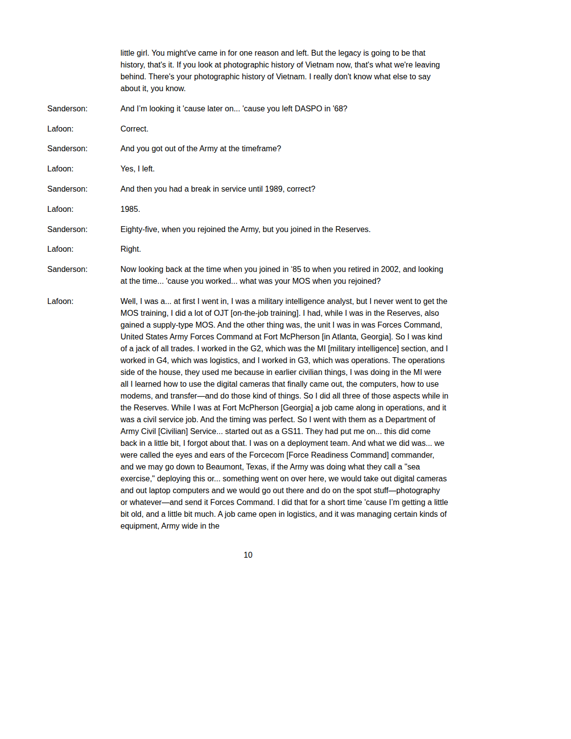little girl. You might've came in for one reason and left. But the legacy is going to be that history, that's it. If you look at photographic history of Vietnam now, that's what we're leaving behind. There's your photographic history of Vietnam. I really don't know what else to say about it, you know.
Sanderson:
And I’m looking it 'cause later on... 'cause you left DASPO in '68?
Lafoon:
Correct.
Sanderson:
And you got out of the Army at the timeframe?
Lafoon:
Yes, I left.
Sanderson:
And then you had a break in service until 1989, correct?
Lafoon:
1985.
Sanderson:
Eighty-five, when you rejoined the Army, but you joined in the Reserves.
Lafoon:
Right.
Sanderson:
Now looking back at the time when you joined in ‘85 to when you retired in 2002, and looking at the time... 'cause you worked... what was your MOS when you rejoined?
Lafoon:
Well, I was a... at first I went in, I was a military intelligence analyst, but I never went to get the MOS training, I did a lot of OJT [on-the-job training]. I had, while I was in the Reserves, also gained a supply-type MOS. And the other thing was, the unit I was in was Forces Command, United States Army Forces Command at Fort McPherson [in Atlanta, Georgia]. So I was kind of a jack of all trades. I worked in the G2, which was the MI [military intelligence] section, and I worked in G4, which was logistics, and I worked in G3, which was operations. The operations side of the house, they used me because in earlier civilian things, I was doing in the MI were all I learned how to use the digital cameras that finally came out, the computers, how to use modems, and transfer—and do those kind of things. So I did all three of those aspects while in the Reserves. While I was at Fort McPherson [Georgia] a job came along in operations, and it was a civil service job. And the timing was perfect. So I went with them as a Department of Army Civil [Civilian] Service... started out as a GS11. They had put me on... this did come back in a little bit, I forgot about that. I was on a deployment team. And what we did was... we were called the eyes and ears of the Forcecom [Force Readiness Command] commander, and we may go down to Beaumont, Texas, if the Army was doing what they call a "sea exercise," deploying this or... something went on over here, we would take out digital cameras and out laptop computers and we would go out there and do on the spot stuff—photography or whatever—and send it Forces Command. I did that for a short time 'cause I’m getting a little bit old, and a little bit much. A job came open in logistics, and it was managing certain kinds of equipment, Army wide in the
10